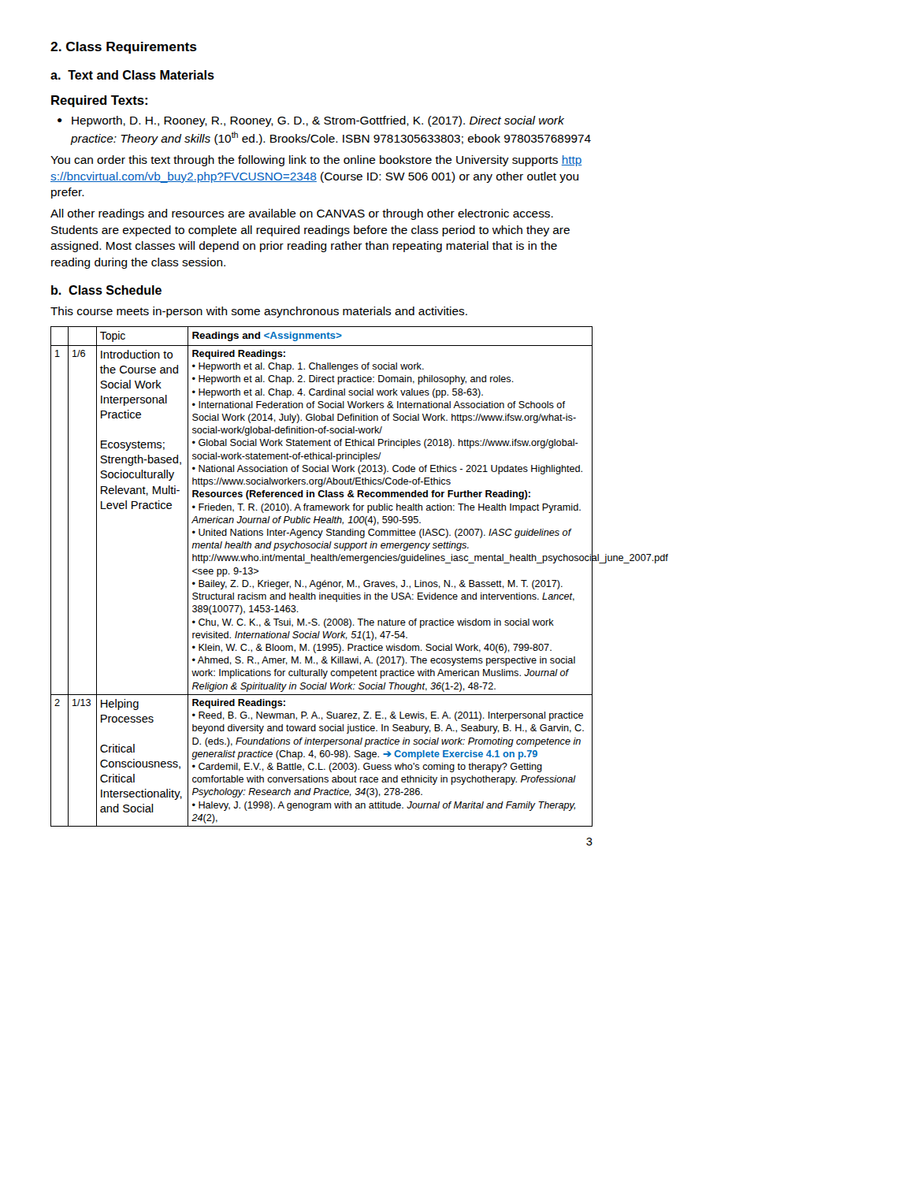2. Class Requirements
a. Text and Class Materials
Required Texts:
Hepworth, D. H., Rooney, R., Rooney, G. D., & Strom-Gottfried, K. (2017). Direct social work practice: Theory and skills (10th ed.). Brooks/Cole. ISBN 9781305633803; ebook 9780357689974
You can order this text through the following link to the online bookstore the University supports https://bncvirtual.com/vb_buy2.php?FVCUSNO=2348 (Course ID: SW 506 001) or any other outlet you prefer.
All other readings and resources are available on CANVAS or through other electronic access. Students are expected to complete all required readings before the class period to which they are assigned. Most classes will depend on prior reading rather than repeating material that is in the reading during the class session.
b. Class Schedule
This course meets in-person with some asynchronous materials and activities.
| | | Topic | Readings and <Assignments> |
| 1 | 1/6 | Introduction to the Course and Social Work Interpersonal Practice Ecosystems; Strength-based, Socioculturally Relevant, Multi-Level Practice | Required Readings: • Hepworth et al. Chap. 1. Challenges of social work. • Hepworth et al. Chap. 2. Direct practice: Domain, philosophy, and roles. • Hepworth et al. Chap. 4. Cardinal social work values (pp. 58-63). • International Federation of Social Workers & International Association of Schools of Social Work (2014, July). Global Definition of Social Work. https://www.ifsw.org/what-is-social-work/global-definition-of-social-work/ • Global Social Work Statement of Ethical Principles (2018). https://www.ifsw.org/global-social-work-statement-of-ethical-principles/ • National Association of Social Work (2013). Code of Ethics - 2021 Updates Highlighted. https://www.socialworkers.org/About/Ethics/Code-of-Ethics Resources (Referenced in Class & Recommended for Further Reading): • Frieden, T. R. (2010). A framework for public health action: The Health Impact Pyramid. American Journal of Public Health, 100 (4), 590-595. • United Nations Inter-Agency Standing Committee (IASC). (2007). IASC guidelines of mental health and psychosocial support in emergency settings. http://www.who.int/mental_health/emergencies/guidelines_iasc_mental_health_psychosocial_june_2007.pdf <see pp. 9-13> • Bailey, Z. D., Krieger, N., Agénor, M., Graves, J., Linos, N., & Bassett, M. T. (2017). Structural racism and health inequities in the USA: Evidence and interventions. Lancet , 389(10077), 1453-1463. • Chu, W. C. K., & Tsui, M.-S. (2008). The nature of practice wisdom in social work revisited. International Social Work, 51 (1), 47-54. • Klein, W. C., & Bloom, M. (1995). Practice wisdom. Social Work, 40(6), 799-807. • Ahmed, S. R., Amer, M. M., & Killawi, A. (2017). The ecosystems perspective in social work: Implications for culturally competent practice with American Muslims. Journal of Religion & Spirituality in Social Work: Social Thought , 36 (1-2), 48-72. |
| 2 | 1/13 | Helping Processes Critical Consciousness, Critical Intersectionality, and Social | Required Readings: • Reed, B. G., Newman, P. A., Suarez, Z. E., & Lewis, E. A. (2011). Interpersonal practice beyond diversity and toward social justice. In Seabury, B. A., Seabury, B. H., & Garvin, C. D. (eds.), Foundations of interpersonal practice in social work: Promoting competence in generalist practice (Chap. 4, 60-98). Sage. ➔ Complete Exercise 4.1 on p.79 • Cardemil, E.V., & Battle, C.L. (2003). Guess who's coming to therapy? Getting comfortable with conversations about race and ethnicity in psychotherapy. Professional Psychology: Research and Practice, 34 (3), 278-286. • Halevy, J. (1998). A genogram with an attitude. Journal of Marital and Family Therapy, 24 (2), |
3